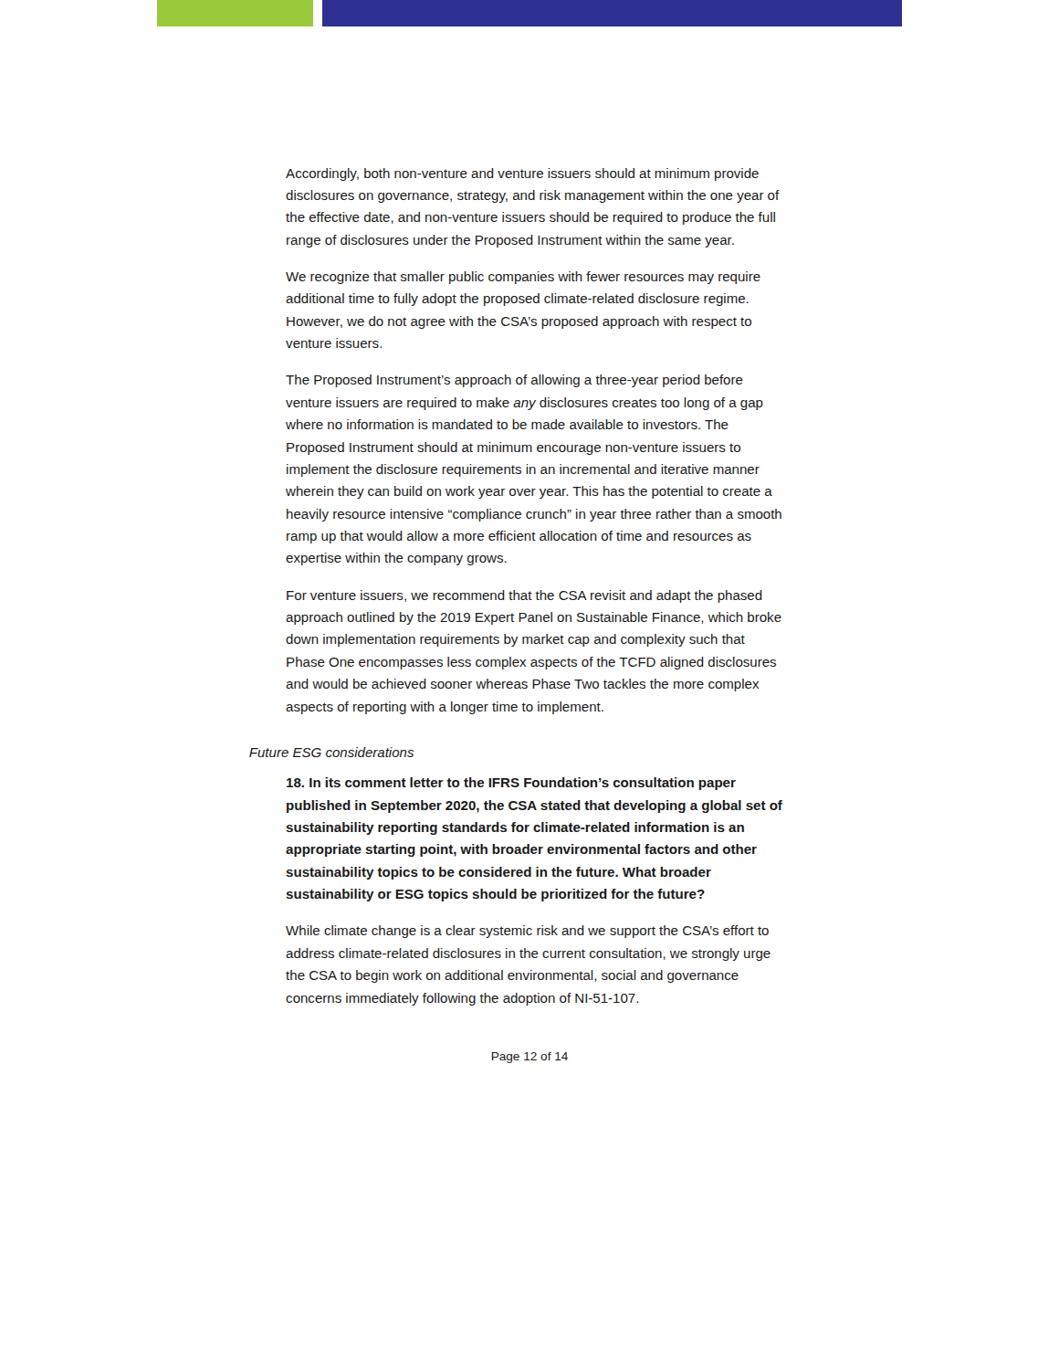Accordingly, both non-venture and venture issuers should at minimum provide disclosures on governance, strategy, and risk management within the one year of the effective date, and non-venture issuers should be required to produce the full range of disclosures under the Proposed Instrument within the same year.
We recognize that smaller public companies with fewer resources may require additional time to fully adopt the proposed climate-related disclosure regime. However, we do not agree with the CSA’s proposed approach with respect to venture issuers.
The Proposed Instrument’s approach of allowing a three-year period before venture issuers are required to make any disclosures creates too long of a gap where no information is mandated to be made available to investors. The Proposed Instrument should at minimum encourage non-venture issuers to implement the disclosure requirements in an incremental and iterative manner wherein they can build on work year over year. This has the potential to create a heavily resource intensive “compliance crunch” in year three rather than a smooth ramp up that would allow a more efficient allocation of time and resources as expertise within the company grows.
For venture issuers, we recommend that the CSA revisit and adapt the phased approach outlined by the 2019 Expert Panel on Sustainable Finance, which broke down implementation requirements by market cap and complexity such that Phase One encompasses less complex aspects of the TCFD aligned disclosures and would be achieved sooner whereas Phase Two tackles the more complex aspects of reporting with a longer time to implement.
Future ESG considerations
18. In its comment letter to the IFRS Foundation’s consultation paper published in September 2020, the CSA stated that developing a global set of sustainability reporting standards for climate-related information is an appropriate starting point, with broader environmental factors and other sustainability topics to be considered in the future. What broader sustainability or ESG topics should be prioritized for the future?
While climate change is a clear systemic risk and we support the CSA’s effort to address climate-related disclosures in the current consultation, we strongly urge the CSA to begin work on additional environmental, social and governance concerns immediately following the adoption of NI-51-107.
Page 12 of 14